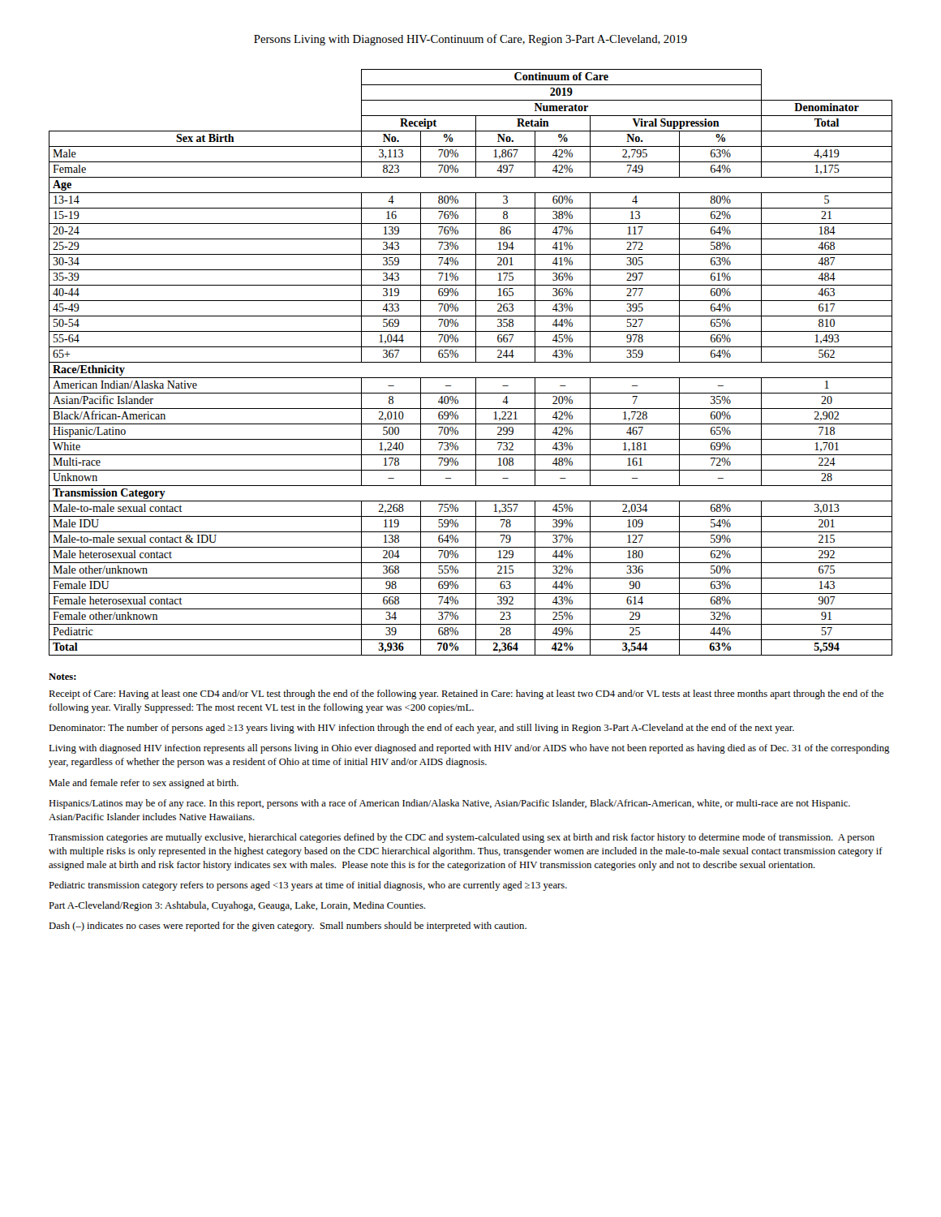Persons Living with Diagnosed HIV-Continuum of Care, Region 3-Part A-Cleveland, 2019
| | Continuum of Care | |
| --- | --- | --- |
| | 2019 | |
| | Numerator | Denominator |
| | Receipt | Retain | Viral Suppression | Total |
| Sex at Birth | No. | % | No. | % | No. | % | |
| Male | 3,113 | 70% | 1,867 | 42% | 2,795 | 63% | 4,419 |
| Female | 823 | 70% | 497 | 42% | 749 | 64% | 1,175 |
| Age |
| 13-14 | 4 | 80% | 3 | 60% | 4 | 80% | 5 |
| 15-19 | 16 | 76% | 8 | 38% | 13 | 62% | 21 |
| 20-24 | 139 | 76% | 86 | 47% | 117 | 64% | 184 |
| 25-29 | 343 | 73% | 194 | 41% | 272 | 58% | 468 |
| 30-34 | 359 | 74% | 201 | 41% | 305 | 63% | 487 |
| 35-39 | 343 | 71% | 175 | 36% | 297 | 61% | 484 |
| 40-44 | 319 | 69% | 165 | 36% | 277 | 60% | 463 |
| 45-49 | 433 | 70% | 263 | 43% | 395 | 64% | 617 |
| 50-54 | 569 | 70% | 358 | 44% | 527 | 65% | 810 |
| 55-64 | 1,044 | 70% | 667 | 45% | 978 | 66% | 1,493 |
| 65+ | 367 | 65% | 244 | 43% | 359 | 64% | 562 |
| Race/Ethnicity |
| American Indian/Alaska Native | – | – | – | – | – | – | 1 |
| Asian/Pacific Islander | 8 | 40% | 4 | 20% | 7 | 35% | 20 |
| Black/African-American | 2,010 | 69% | 1,221 | 42% | 1,728 | 60% | 2,902 |
| Hispanic/Latino | 500 | 70% | 299 | 42% | 467 | 65% | 718 |
| White | 1,240 | 73% | 732 | 43% | 1,181 | 69% | 1,701 |
| Multi-race | 178 | 79% | 108 | 48% | 161 | 72% | 224 |
| Unknown | – | – | – | – | – | – | 28 |
| Transmission Category |
| Male-to-male sexual contact | 2,268 | 75% | 1,357 | 45% | 2,034 | 68% | 3,013 |
| Male IDU | 119 | 59% | 78 | 39% | 109 | 54% | 201 |
| Male-to-male sexual contact & IDU | 138 | 64% | 79 | 37% | 127 | 59% | 215 |
| Male heterosexual contact | 204 | 70% | 129 | 44% | 180 | 62% | 292 |
| Male other/unknown | 368 | 55% | 215 | 32% | 336 | 50% | 675 |
| Female IDU | 98 | 69% | 63 | 44% | 90 | 63% | 143 |
| Female heterosexual contact | 668 | 74% | 392 | 43% | 614 | 68% | 907 |
| Female other/unknown | 34 | 37% | 23 | 25% | 29 | 32% | 91 |
| Pediatric | 39 | 68% | 28 | 49% | 25 | 44% | 57 |
| Total | 3,936 | 70% | 2,364 | 42% | 3,544 | 63% | 5,594 |
Notes:
Receipt of Care: Having at least one CD4 and/or VL test through the end of the following year. Retained in Care: having at least two CD4 and/or VL tests at least three months apart through the end of the following year. Virally Suppressed: The most recent VL test in the following year was <200 copies/mL.
Denominator: The number of persons aged ≥13 years living with HIV infection through the end of each year, and still living in Region 3-Part A-Cleveland at the end of the next year.
Living with diagnosed HIV infection represents all persons living in Ohio ever diagnosed and reported with HIV and/or AIDS who have not been reported as having died as of Dec. 31 of the corresponding year, regardless of whether the person was a resident of Ohio at time of initial HIV and/or AIDS diagnosis.
Male and female refer to sex assigned at birth.
Hispanics/Latinos may be of any race. In this report, persons with a race of American Indian/Alaska Native, Asian/Pacific Islander, Black/African-American, white, or multi-race are not Hispanic. Asian/Pacific Islander includes Native Hawaiians.
Transmission categories are mutually exclusive, hierarchical categories defined by the CDC and system-calculated using sex at birth and risk factor history to determine mode of transmission. A person with multiple risks is only represented in the highest category based on the CDC hierarchical algorithm. Thus, transgender women are included in the male-to-male sexual contact transmission category if assigned male at birth and risk factor history indicates sex with males. Please note this is for the categorization of HIV transmission categories only and not to describe sexual orientation.
Pediatric transmission category refers to persons aged <13 years at time of initial diagnosis, who are currently aged ≥13 years.
Part A-Cleveland/Region 3: Ashtabula, Cuyahoga, Geauga, Lake, Lorain, Medina Counties.
Dash (–) indicates no cases were reported for the given category. Small numbers should be interpreted with caution.